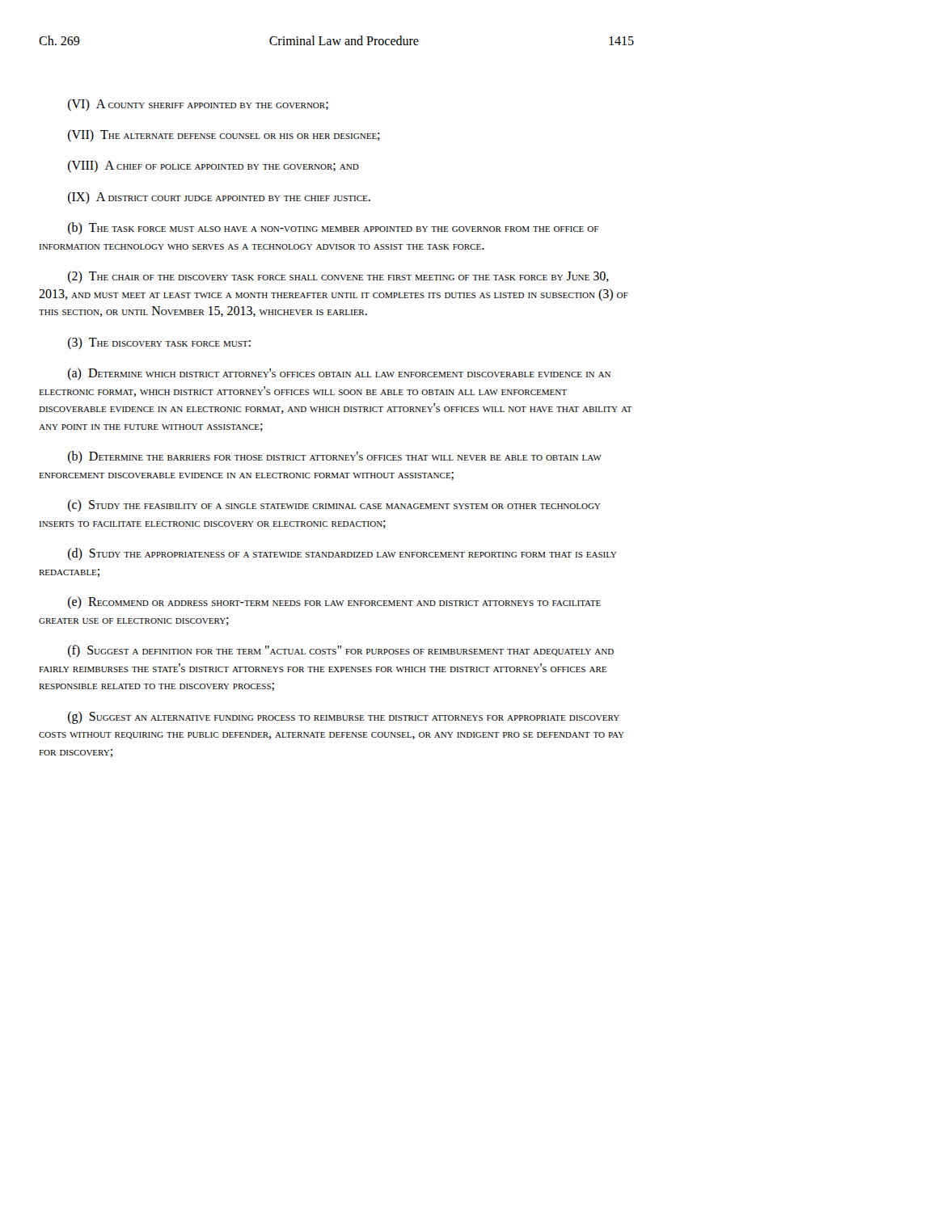Ch. 269 Criminal Law and Procedure 1415
(VI) A county sheriff appointed by the governor;
(VII) The alternate defense counsel or his or her designee;
(VIII) A chief of police appointed by the governor; and
(IX) A district court judge appointed by the chief justice.
(b) The task force must also have a non-voting member appointed by the governor from the office of information technology who serves as a technology advisor to assist the task force.
(2) The chair of the discovery task force shall convene the first meeting of the task force by June 30, 2013, and must meet at least twice a month thereafter until it completes its duties as listed in subsection (3) of this section, or until November 15, 2013, whichever is earlier.
(3) The discovery task force must:
(a) Determine which district attorney's offices obtain all law enforcement discoverable evidence in an electronic format, which district attorney's offices will soon be able to obtain all law enforcement discoverable evidence in an electronic format, and which district attorney's offices will not have that ability at any point in the future without assistance;
(b) Determine the barriers for those district attorney's offices that will never be able to obtain law enforcement discoverable evidence in an electronic format without assistance;
(c) Study the feasibility of a single statewide criminal case management system or other technology inserts to facilitate electronic discovery or electronic redaction;
(d) Study the appropriateness of a statewide standardized law enforcement reporting form that is easily redactable;
(e) Recommend or address short-term needs for law enforcement and district attorneys to facilitate greater use of electronic discovery;
(f) Suggest a definition for the term "actual costs" for purposes of reimbursement that adequately and fairly reimburses the state's district attorneys for the expenses for which the district attorney's offices are responsible related to the discovery process;
(g) Suggest an alternative funding process to reimburse the district attorneys for appropriate discovery costs without requiring the public defender, alternate defense counsel, or any indigent pro se defendant to pay for discovery;